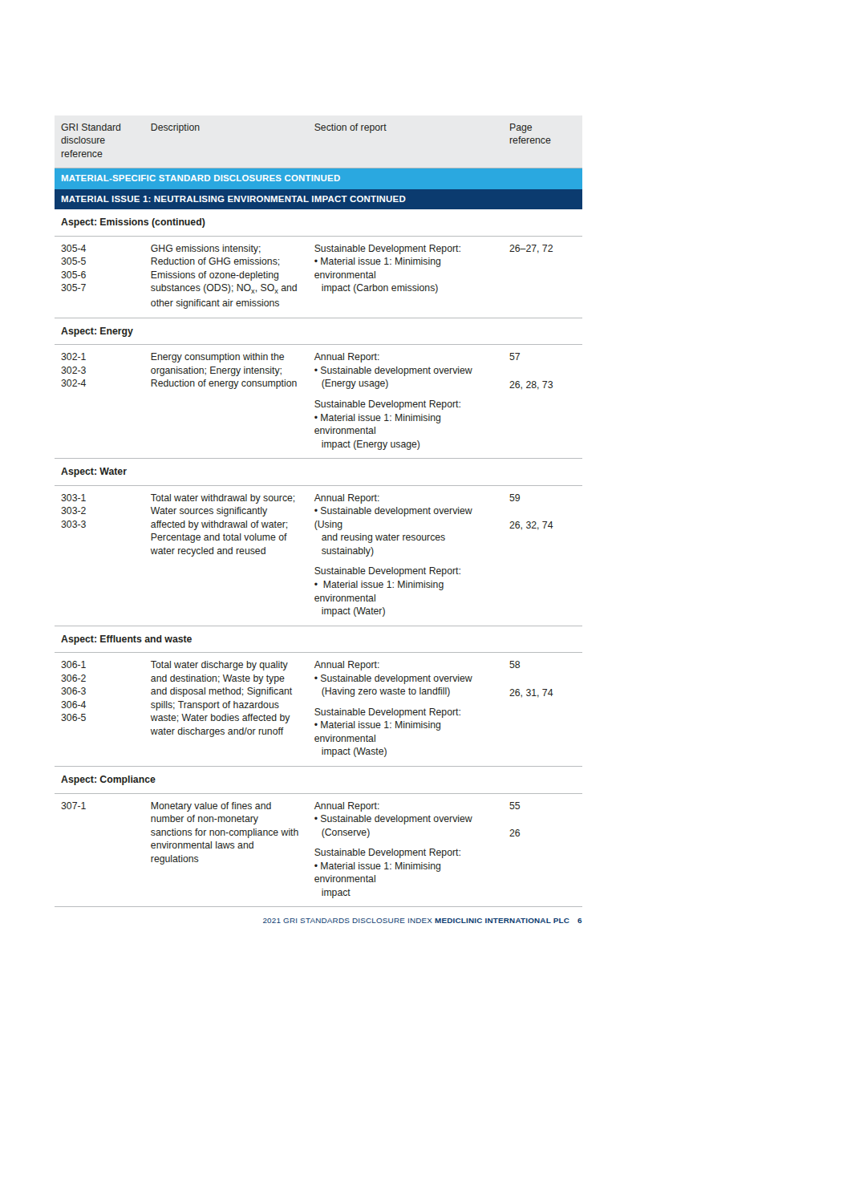| GRI Standard disclosure reference | Description | Section of report | Page reference |
| --- | --- | --- | --- |
| MATERIAL-SPECIFIC STANDARD DISCLOSURES CONTINUED |
| MATERIAL ISSUE 1: NEUTRALISING ENVIRONMENTAL IMPACT CONTINUED |
| Aspect: Emissions (continued) |
| 305-4 305-5 305-6 305-7 | GHG emissions intensity; Reduction of GHG emissions; Emissions of ozone-depleting substances (ODS); NO x , SO x and other significant air emissions | Sustainable Development Report: • Material issue 1: Minimising environmental impact (Carbon emissions) | 26–27, 72 |
| Aspect: Energy |
| 302-1 302-3 302-4 | Energy consumption within the organisation; Energy intensity; Reduction of energy consumption | Annual Report: • Sustainable development overview (Energy usage) Sustainable Development Report: • Material issue 1: Minimising environmental impact (Energy usage) | 57 26, 28, 73 |
| Aspect: Water |
| 303-1 303-2 303-3 | Total water withdrawal by source; Water sources significantly affected by withdrawal of water; Percentage and total volume of water recycled and reused | Annual Report: • Sustainable development overview (Using and reusing water resources sustainably) Sustainable Development Report: • Material issue 1: Minimising environmental impact (Water) | 59 26, 32, 74 |
| Aspect: Effluents and waste |
| 306-1 306-2 306-3 306-4 306-5 | Total water discharge by quality and destination; Waste by type and disposal method; Significant spills; Transport of hazardous waste; Water bodies affected by water discharges and/or runoff | Annual Report: • Sustainable development overview (Having zero waste to landfill) Sustainable Development Report: • Material issue 1: Minimising environmental impact (Waste) | 58 26, 31, 74 |
| Aspect: Compliance |
| 307-1 | Monetary value of fines and number of non-monetary sanctions for non-compliance with environmental laws and regulations | Annual Report: • Sustainable development overview (Conserve) Sustainable Development Report: • Material issue 1: Minimising environmental impact | 55 26 |
2021 GRI STANDARDS DISCLOSURE INDEX MEDICLINIC INTERNATIONAL PLC 6